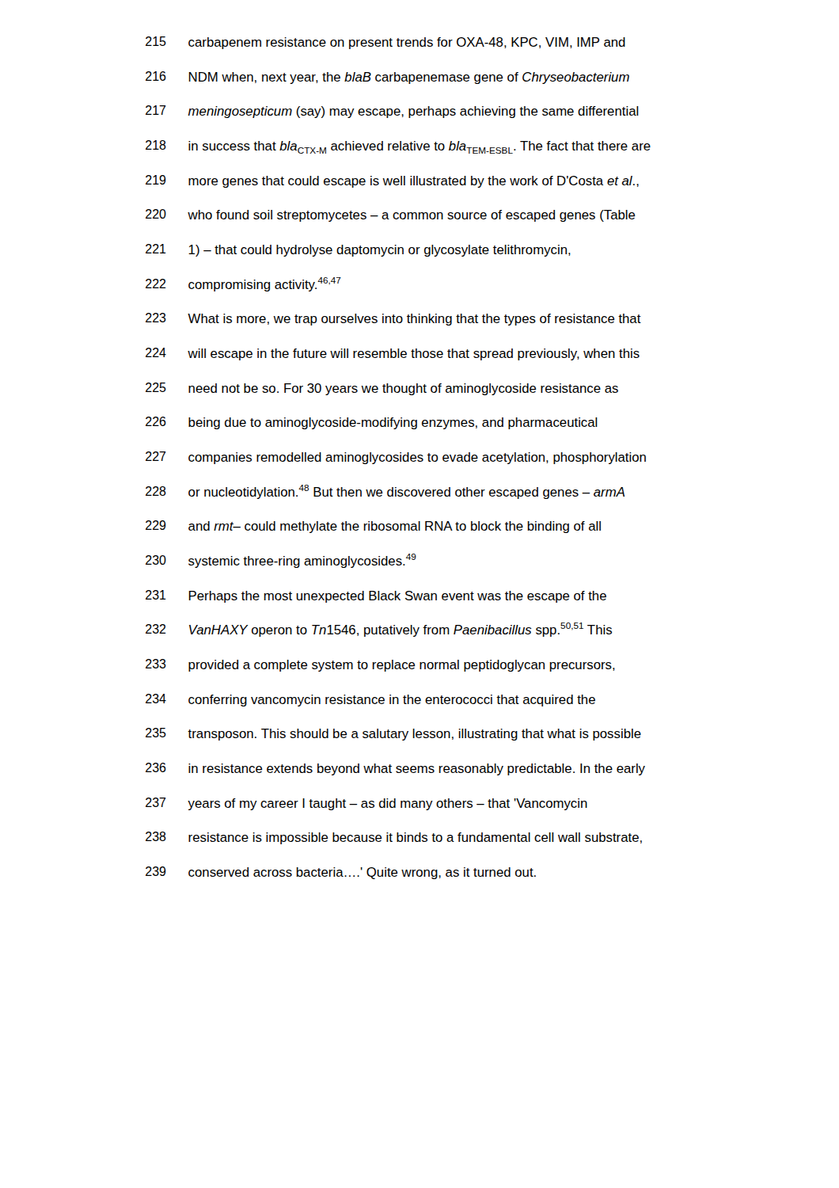carbapenem resistance on present trends for OXA-48, KPC, VIM, IMP and
NDM when, next year, the blaB carbapenemase gene of Chryseobacterium
meningosepticum (say) may escape, perhaps achieving the same differential
in success that blaCTX-M achieved relative to blaTEM-ESBL. The fact that there are
more genes that could escape is well illustrated by the work of D'Costa et al.,
who found soil streptomycetes – a common source of escaped genes (Table
1) – that could hydrolyse daptomycin or glycosylate telithromycin,
compromising activity.46,47
What is more, we trap ourselves into thinking that the types of resistance that
will escape in the future will resemble those that spread previously, when this
need not be so. For 30 years we thought of aminoglycoside resistance as
being due to aminoglycoside-modifying enzymes, and pharmaceutical
companies remodelled aminoglycosides to evade acetylation, phosphorylation
or nucleotidylation.48 But then we discovered other escaped genes – armA
and rmt– could methylate the ribosomal RNA to block the binding of all
systemic three-ring aminoglycosides.49
Perhaps the most unexpected Black Swan event was the escape of the
VanHAXY operon to Tn1546, putatively from Paenibacillus spp.50,51 This
provided a complete system to replace normal peptidoglycan precursors,
conferring vancomycin resistance in the enterococci that acquired the
transposon. This should be a salutary lesson, illustrating that what is possible
in resistance extends beyond what seems reasonably predictable. In the early
years of my career I taught – as did many others – that 'Vancomycin
resistance is impossible because it binds to a fundamental cell wall substrate,
conserved across bacteria….' Quite wrong, as it turned out.